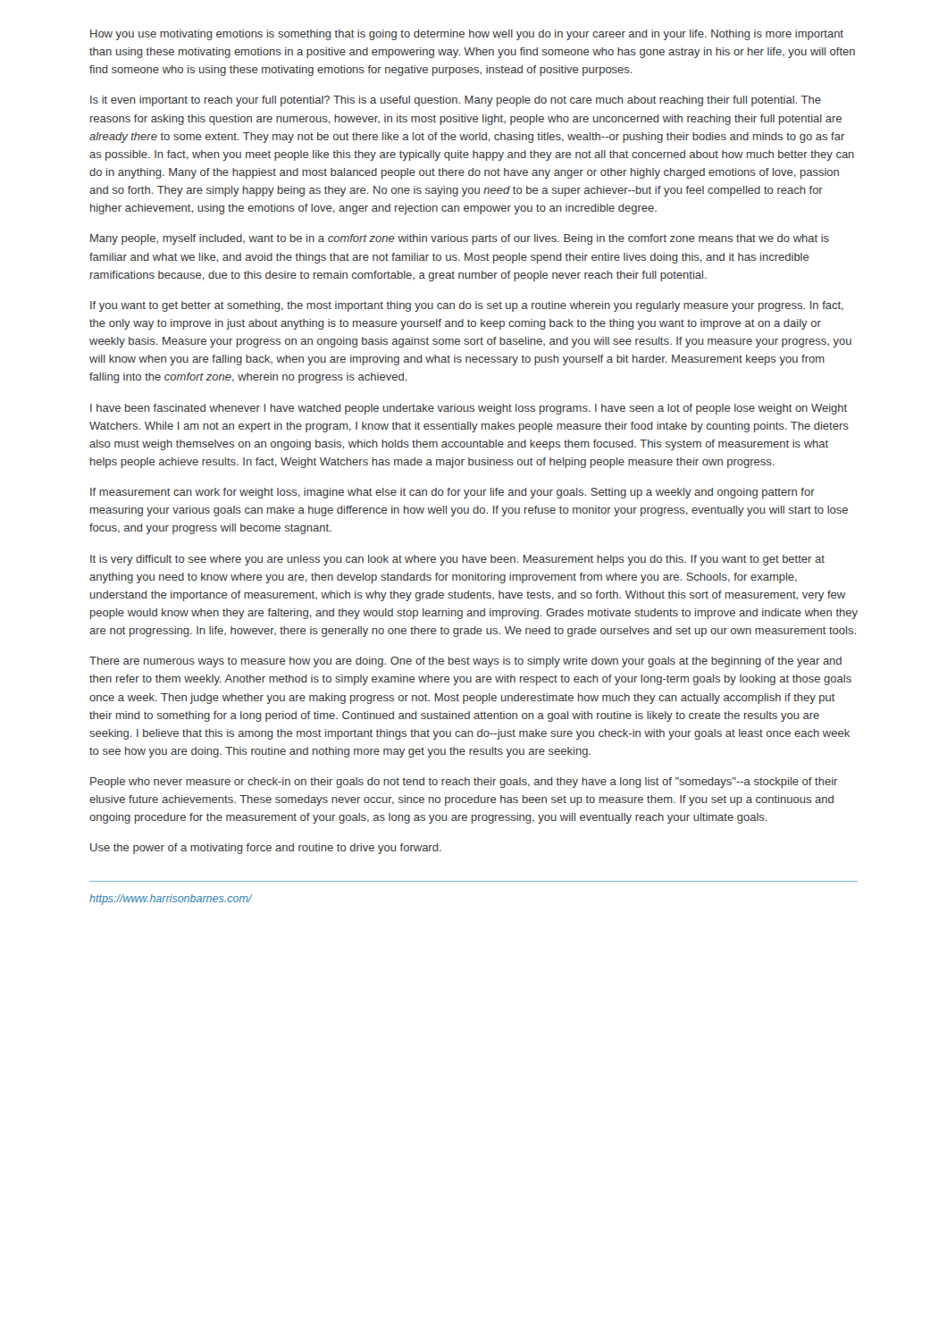How you use motivating emotions is something that is going to determine how well you do in your career and in your life. Nothing is more important than using these motivating emotions in a positive and empowering way. When you find someone who has gone astray in his or her life, you will often find someone who is using these motivating emotions for negative purposes, instead of positive purposes.
Is it even important to reach your full potential? This is a useful question. Many people do not care much about reaching their full potential. The reasons for asking this question are numerous, however, in its most positive light, people who are unconcerned with reaching their full potential are already there to some extent. They may not be out there like a lot of the world, chasing titles, wealth--or pushing their bodies and minds to go as far as possible. In fact, when you meet people like this they are typically quite happy and they are not all that concerned about how much better they can do in anything. Many of the happiest and most balanced people out there do not have any anger or other highly charged emotions of love, passion and so forth. They are simply happy being as they are. No one is saying you need to be a super achiever--but if you feel compelled to reach for higher achievement, using the emotions of love, anger and rejection can empower you to an incredible degree.
Many people, myself included, want to be in a comfort zone within various parts of our lives. Being in the comfort zone means that we do what is familiar and what we like, and avoid the things that are not familiar to us. Most people spend their entire lives doing this, and it has incredible ramifications because, due to this desire to remain comfortable, a great number of people never reach their full potential.
If you want to get better at something, the most important thing you can do is set up a routine wherein you regularly measure your progress. In fact, the only way to improve in just about anything is to measure yourself and to keep coming back to the thing you want to improve at on a daily or weekly basis. Measure your progress on an ongoing basis against some sort of baseline, and you will see results. If you measure your progress, you will know when you are falling back, when you are improving and what is necessary to push yourself a bit harder. Measurement keeps you from falling into the comfort zone, wherein no progress is achieved.
I have been fascinated whenever I have watched people undertake various weight loss programs. I have seen a lot of people lose weight on Weight Watchers. While I am not an expert in the program, I know that it essentially makes people measure their food intake by counting points. The dieters also must weigh themselves on an ongoing basis, which holds them accountable and keeps them focused. This system of measurement is what helps people achieve results. In fact, Weight Watchers has made a major business out of helping people measure their own progress.
If measurement can work for weight loss, imagine what else it can do for your life and your goals. Setting up a weekly and ongoing pattern for measuring your various goals can make a huge difference in how well you do. If you refuse to monitor your progress, eventually you will start to lose focus, and your progress will become stagnant.
It is very difficult to see where you are unless you can look at where you have been. Measurement helps you do this. If you want to get better at anything you need to know where you are, then develop standards for monitoring improvement from where you are. Schools, for example, understand the importance of measurement, which is why they grade students, have tests, and so forth. Without this sort of measurement, very few people would know when they are faltering, and they would stop learning and improving. Grades motivate students to improve and indicate when they are not progressing. In life, however, there is generally no one there to grade us. We need to grade ourselves and set up our own measurement tools.
There are numerous ways to measure how you are doing. One of the best ways is to simply write down your goals at the beginning of the year and then refer to them weekly. Another method is to simply examine where you are with respect to each of your long-term goals by looking at those goals once a week. Then judge whether you are making progress or not. Most people underestimate how much they can actually accomplish if they put their mind to something for a long period of time. Continued and sustained attention on a goal with routine is likely to create the results you are seeking. I believe that this is among the most important things that you can do--just make sure you check-in with your goals at least once each week to see how you are doing. This routine and nothing more may get you the results you are seeking.
People who never measure or check-in on their goals do not tend to reach their goals, and they have a long list of "somedays"--a stockpile of their elusive future achievements. These somedays never occur, since no procedure has been set up to measure them. If you set up a continuous and ongoing procedure for the measurement of your goals, as long as you are progressing, you will eventually reach your ultimate goals.
Use the power of a motivating force and routine to drive you forward.
https://www.harrisonbarnes.com/